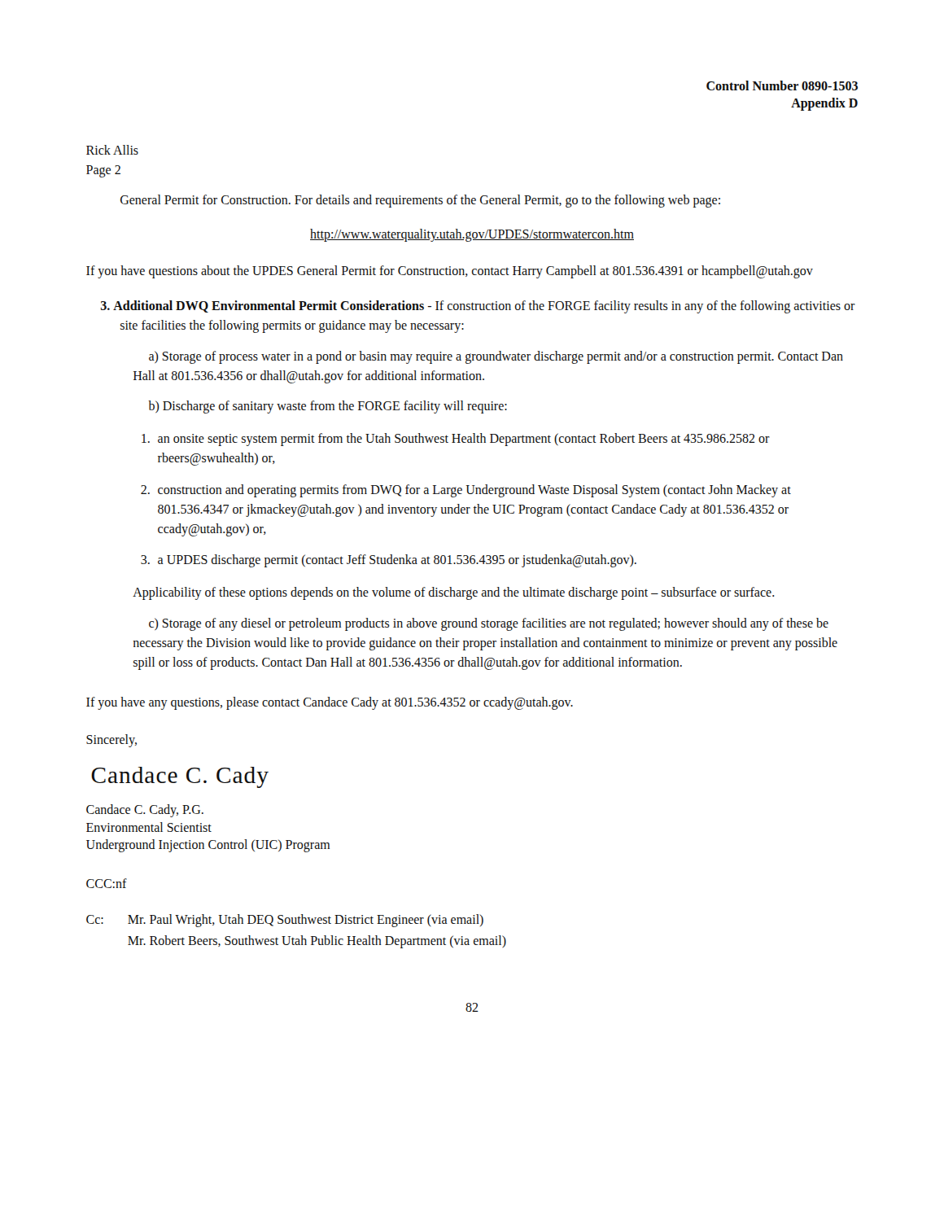Control Number 0890-1503
Appendix D
Rick Allis
Page 2
General Permit for Construction. For details and requirements of the General Permit, go to the following web page:
http://www.waterquality.utah.gov/UPDES/stormwatercon.htm
If you have questions about the UPDES General Permit for Construction, contact Harry Campbell at 801.536.4391 or hcampbell@utah.gov
3. Additional DWQ Environmental Permit Considerations - If construction of the FORGE facility results in any of the following activities or site facilities the following permits or guidance may be necessary:
a) Storage of process water in a pond or basin may require a groundwater discharge permit and/or a construction permit. Contact Dan Hall at 801.536.4356 or dhall@utah.gov for additional information.
b) Discharge of sanitary waste from the FORGE facility will require:
an onsite septic system permit from the Utah Southwest Health Department (contact Robert Beers at 435.986.2582 or rbeers@swuhealth) or,
construction and operating permits from DWQ for a Large Underground Waste Disposal System (contact John Mackey at 801.536.4347 or jkmackey@utah.gov ) and inventory under the UIC Program (contact Candace Cady at 801.536.4352 or ccady@utah.gov) or,
a UPDES discharge permit (contact Jeff Studenka at 801.536.4395 or jstudenka@utah.gov).
Applicability of these options depends on the volume of discharge and the ultimate discharge point – subsurface or surface.
c) Storage of any diesel or petroleum products in above ground storage facilities are not regulated; however should any of these be necessary the Division would like to provide guidance on their proper installation and containment to minimize or prevent any possible spill or loss of products. Contact Dan Hall at 801.536.4356 or dhall@utah.gov for additional information.
If you have any questions, please contact Candace Cady at 801.536.4352 or ccady@utah.gov.
Sincerely,
Candace C. Cady
Candace C. Cady, P.G.
Environmental Scientist
Underground Injection Control (UIC) Program
CCC:nf
Cc:
Mr. Paul Wright, Utah DEQ Southwest District Engineer (via email)
Mr. Robert Beers, Southwest Utah Public Health Department (via email)
82